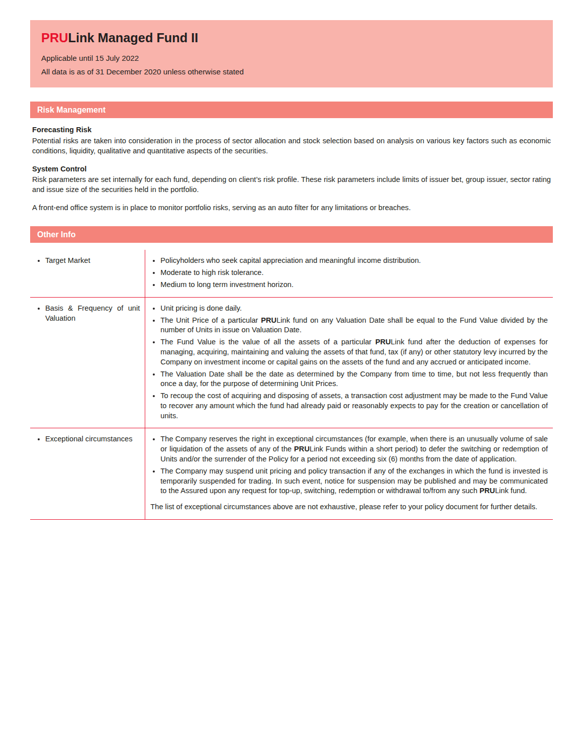PRULink Managed Fund II
Applicable until 15 July 2022
All data is as of 31 December 2020 unless otherwise stated
Risk Management
Forecasting Risk
Potential risks are taken into consideration in the process of sector allocation and stock selection based on analysis on various key factors such as economic conditions, liquidity, qualitative and quantitative aspects of the securities.
System Control
Risk parameters are set internally for each fund, depending on client’s risk profile. These risk parameters include limits of issuer bet, group issuer, sector rating and issue size of the securities held in the portfolio.
A front-end office system is in place to monitor portfolio risks, serving as an auto filter for any limitations or breaches.
Other Info
| Target Market | Policyholders who seek capital appreciation and meaningful income distribution. Moderate to high risk tolerance. Medium to long term investment horizon. |
| Basis & Frequency of unit Valuation | Unit pricing is done daily. The Unit Price of a particular PRU Link fund on any Valuation Date shall be equal to the Fund Value divided by the number of Units in issue on Valuation Date. The Fund Value is the value of all the assets of a particular PRU Link fund after the deduction of expenses for managing, acquiring, maintaining and valuing the assets of that fund, tax (if any) or other statutory levy incurred by the Company on investment income or capital gains on the assets of the fund and any accrued or anticipated income. The Valuation Date shall be the date as determined by the Company from time to time, but not less frequently than once a day, for the purpose of determining Unit Prices. To recoup the cost of acquiring and disposing of assets, a transaction cost adjustment may be made to the Fund Value to recover any amount which the fund had already paid or reasonably expects to pay for the creation or cancellation of units. |
| Exceptional circumstances | The Company reserves the right in exceptional circumstances (for example, when there is an unusually volume of sale or liquidation of the assets of any of the PRU Link Funds within a short period) to defer the switching or redemption of Units and/or the surrender of the Policy for a period not exceeding six (6) months from the date of application. The Company may suspend unit pricing and policy transaction if any of the exchanges in which the fund is invested is temporarily suspended for trading. In such event, notice for suspension may be published and may be communicated to the Assured upon any request for top-up, switching, redemption or withdrawal to/from any such PRU Link fund. The list of exceptional circumstances above are not exhaustive, please refer to your policy document for further details. |